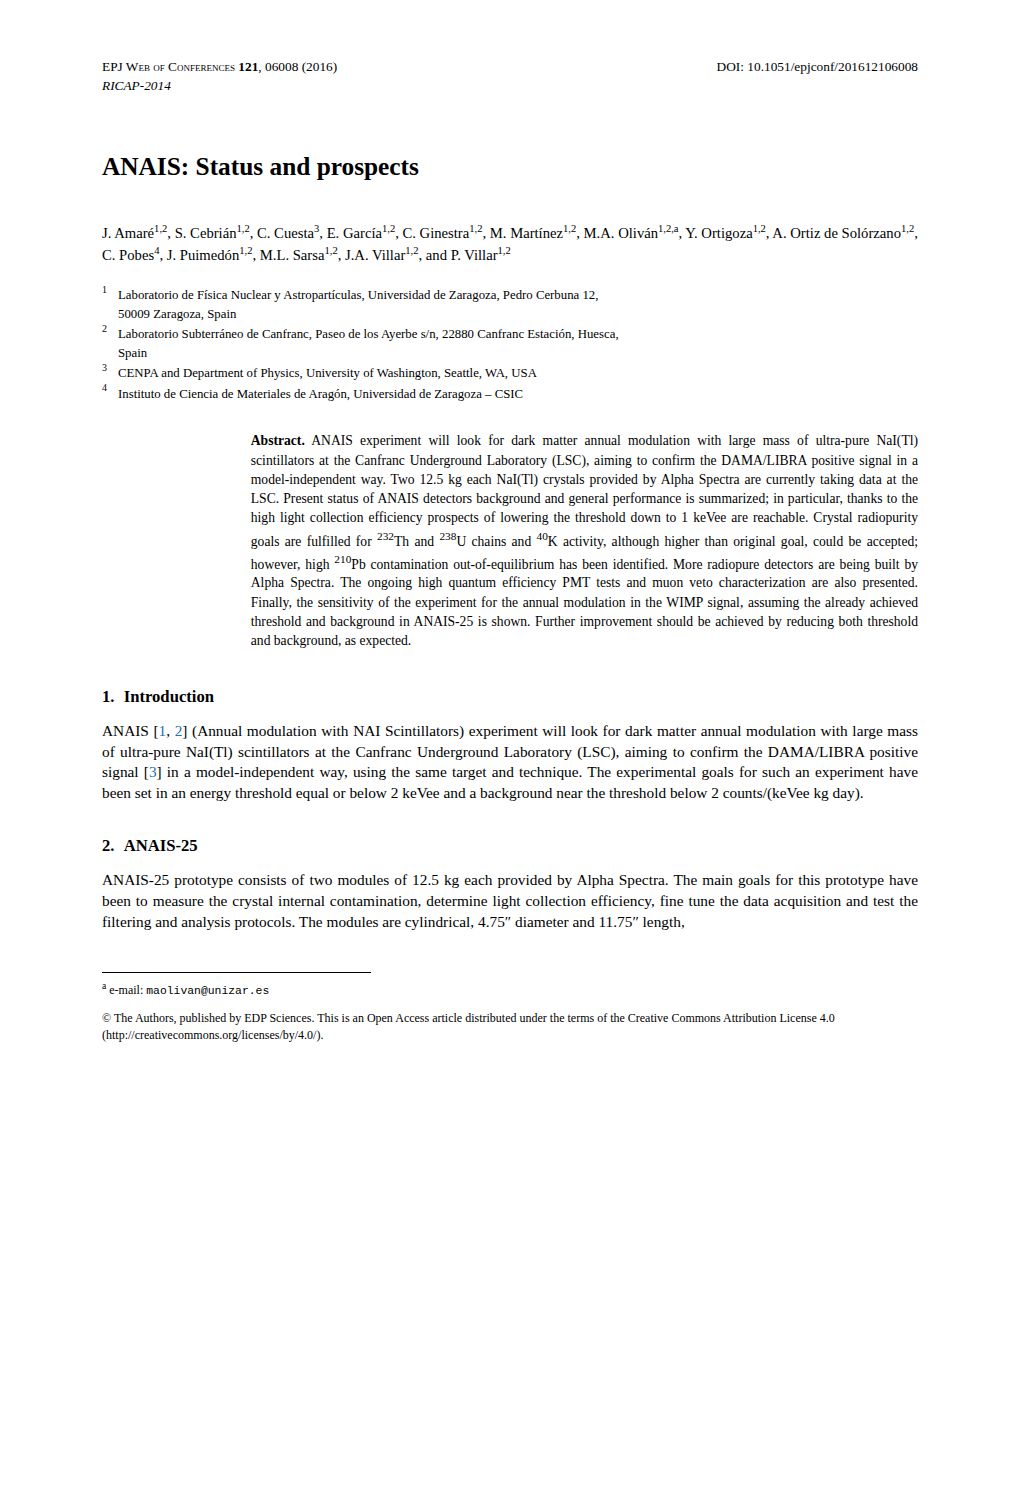EPJ Web of Conferences 121, 06008 (2016)
DOI: 10.1051/epjconf/201612106008
RICAP-2014
ANAIS: Status and prospects
J. Amaré1,2, S. Cebrián1,2, C. Cuesta3, E. García1,2, C. Ginestra1,2, M. Martínez1,2, M.A. Oliván1,2,a, Y. Ortigoza1,2, A. Ortiz de Solórzano1,2, C. Pobes4, J. Puimedón1,2, M.L. Sarsa1,2, J.A. Villar1,2, and P. Villar1,2
Laboratorio de Física Nuclear y Astropartículas, Universidad de Zaragoza, Pedro Cerbuna 12,50009 Zaragoza, Spain
Laboratorio Subterráneo de Canfranc, Paseo de los Ayerbe s/n, 22880 Canfranc Estación, Huesca,Spain
CENPA and Department of Physics, University of Washington, Seattle, WA, USA
Instituto de Ciencia de Materiales de Aragón, Universidad de Zaragoza – CSIC
Abstract. ANAIS experiment will look for dark matter annual modulation with large mass of ultra-pure NaI(Tl) scintillators at the Canfranc Underground Laboratory (LSC), aiming to confirm the DAMA/LIBRA positive signal in a model-independent way. Two 12.5 kg each NaI(Tl) crystals provided by Alpha Spectra are currently taking data at the LSC. Present status of ANAIS detectors background and general performance is summarized; in particular, thanks to the high light collection efficiency prospects of lowering the threshold down to 1 keVee are reachable. Crystal radiopurity goals are fulfilled for 232Th and 238U chains and 40K activity, although higher than original goal, could be accepted; however, high 210Pb contamination out-of-equilibrium has been identified. More radiopure detectors are being built by Alpha Spectra. The ongoing high quantum efficiency PMT tests and muon veto characterization are also presented. Finally, the sensitivity of the experiment for the annual modulation in the WIMP signal, assuming the already achieved threshold and background in ANAIS-25 is shown. Further improvement should be achieved by reducing both threshold and background, as expected.
1. Introduction
ANAIS [1, 2] (Annual modulation with NAI Scintillators) experiment will look for dark matter annual modulation with large mass of ultra-pure NaI(Tl) scintillators at the Canfranc Underground Laboratory (LSC), aiming to confirm the DAMA/LIBRA positive signal [3] in a model-independent way, using the same target and technique. The experimental goals for such an experiment have been set in an energy threshold equal or below 2 keVee and a background near the threshold below 2 counts/(keVee kg day).
2. ANAIS-25
ANAIS-25 prototype consists of two modules of 12.5 kg each provided by Alpha Spectra. The main goals for this prototype have been to measure the crystal internal contamination, determine light collection efficiency, fine tune the data acquisition and test the filtering and analysis protocols. The modules are cylindrical, 4.75″ diameter and 11.75″ length,
a e-mail: maolivan@unizar.es
© The Authors, published by EDP Sciences. This is an Open Access article distributed under the terms of the Creative Commons Attribution License 4.0 (http://creativecommons.org/licenses/by/4.0/).